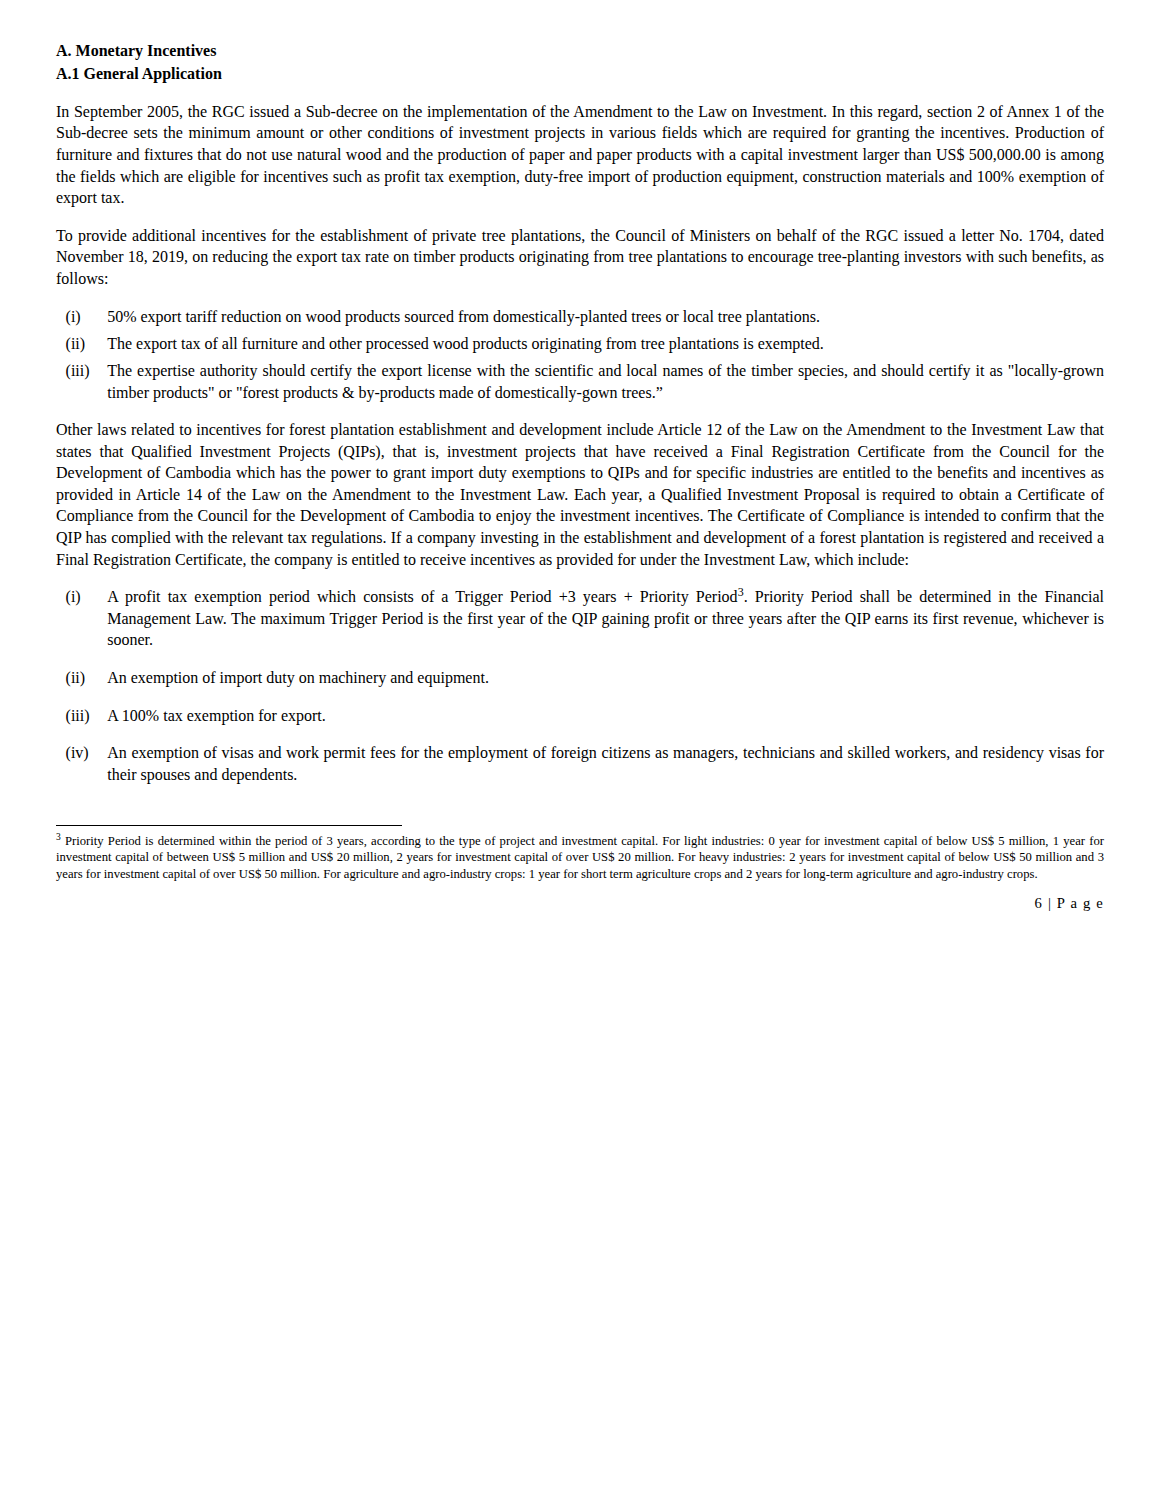A. Monetary Incentives
A.1 General Application
In September 2005, the RGC issued a Sub-decree on the implementation of the Amendment to the Law on Investment. In this regard, section 2 of Annex 1 of the Sub-decree sets the minimum amount or other conditions of investment projects in various fields which are required for granting the incentives. Production of furniture and fixtures that do not use natural wood and the production of paper and paper products with a capital investment larger than US$ 500,000.00 is among the fields which are eligible for incentives such as profit tax exemption, duty-free import of production equipment, construction materials and 100% exemption of export tax.
To provide additional incentives for the establishment of private tree plantations, the Council of Ministers on behalf of the RGC issued a letter No. 1704, dated November 18, 2019, on reducing the export tax rate on timber products originating from tree plantations to encourage tree-planting investors with such benefits, as follows:
(i) 50% export tariff reduction on wood products sourced from domestically-planted trees or local tree plantations.
(ii) The export tax of all furniture and other processed wood products originating from tree plantations is exempted.
(iii) The expertise authority should certify the export license with the scientific and local names of the timber species, and should certify it as "locally-grown timber products" or "forest products & by-products made of domestically-gown trees.”
Other laws related to incentives for forest plantation establishment and development include Article 12 of the Law on the Amendment to the Investment Law that states that Qualified Investment Projects (QIPs), that is, investment projects that have received a Final Registration Certificate from the Council for the Development of Cambodia which has the power to grant import duty exemptions to QIPs and for specific industries are entitled to the benefits and incentives as provided in Article 14 of the Law on the Amendment to the Investment Law. Each year, a Qualified Investment Proposal is required to obtain a Certificate of Compliance from the Council for the Development of Cambodia to enjoy the investment incentives. The Certificate of Compliance is intended to confirm that the QIP has complied with the relevant tax regulations. If a company investing in the establishment and development of a forest plantation is registered and received a Final Registration Certificate, the company is entitled to receive incentives as provided for under the Investment Law, which include:
(i) A profit tax exemption period which consists of a Trigger Period +3 years + Priority Period3. Priority Period shall be determined in the Financial Management Law. The maximum Trigger Period is the first year of the QIP gaining profit or three years after the QIP earns its first revenue, whichever is sooner.
(ii) An exemption of import duty on machinery and equipment.
(iii) A 100% tax exemption for export.
(iv) An exemption of visas and work permit fees for the employment of foreign citizens as managers, technicians and skilled workers, and residency visas for their spouses and dependents.
3 Priority Period is determined within the period of 3 years, according to the type of project and investment capital. For light industries: 0 year for investment capital of below US$ 5 million, 1 year for investment capital of between US$ 5 million and US$ 20 million, 2 years for investment capital of over US$ 20 million. For heavy industries: 2 years for investment capital of below US$ 50 million and 3 years for investment capital of over US$ 50 million. For agriculture and agro-industry crops: 1 year for short term agriculture crops and 2 years for long-term agriculture and agro-industry crops.
6 | P a g e